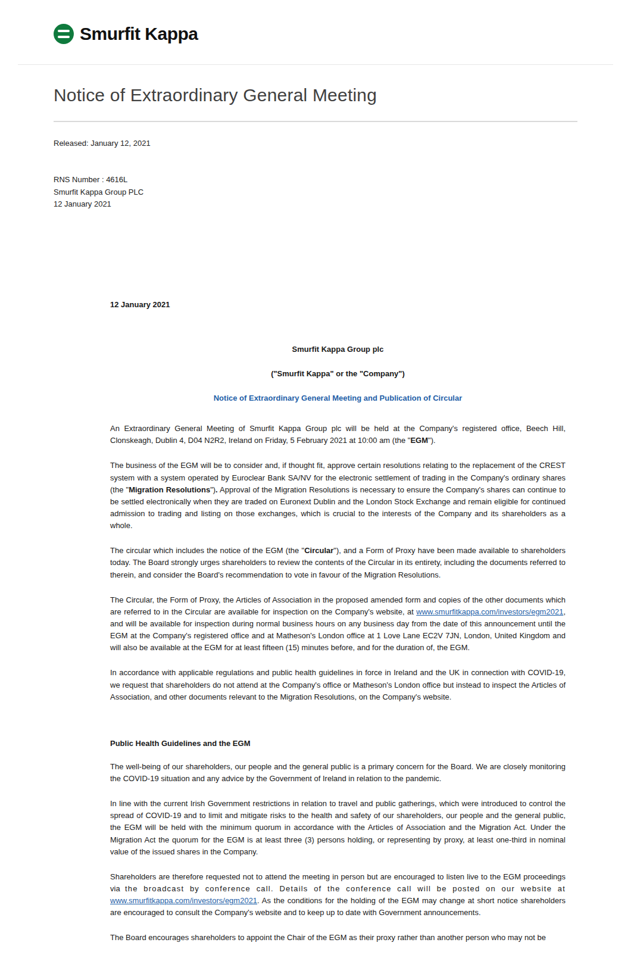Smurfit Kappa
Notice of Extraordinary General Meeting
Released: January 12, 2021
RNS Number : 4616L
Smurfit Kappa Group PLC
12 January 2021
12 January 2021
Smurfit Kappa Group plc
("Smurfit Kappa" or the "Company")
Notice of Extraordinary General Meeting and Publication of Circular
An Extraordinary General Meeting of Smurfit Kappa Group plc will be held at the Company's registered office, Beech Hill, Clonskeagh, Dublin 4, D04 N2R2, Ireland on Friday, 5 February 2021 at 10:00 am (the "EGM").
The business of the EGM will be to consider and, if thought fit, approve certain resolutions relating to the replacement of the CREST system with a system operated by Euroclear Bank SA/NV for the electronic settlement of trading in the Company's ordinary shares (the "Migration Resolutions"). Approval of the Migration Resolutions is necessary to ensure the Company's shares can continue to be settled electronically when they are traded on Euronext Dublin and the London Stock Exchange and remain eligible for continued admission to trading and listing on those exchanges, which is crucial to the interests of the Company and its shareholders as a whole.
The circular which includes the notice of the EGM (the "Circular"), and a Form of Proxy have been made available to shareholders today. The Board strongly urges shareholders to review the contents of the Circular in its entirety, including the documents referred to therein, and consider the Board's recommendation to vote in favour of the Migration Resolutions.
The Circular, the Form of Proxy, the Articles of Association in the proposed amended form and copies of the other documents which are referred to in the Circular are available for inspection on the Company's website, at www.smurfitkappa.com/investors/egm2021, and will be available for inspection during normal business hours on any business day from the date of this announcement until the EGM at the Company's registered office and at Matheson's London office at 1 Love Lane EC2V 7JN, London, United Kingdom and will also be available at the EGM for at least fifteen (15) minutes before, and for the duration of, the EGM.
In accordance with applicable regulations and public health guidelines in force in Ireland and the UK in connection with COVID-19, we request that shareholders do not attend at the Company's office or Matheson's London office but instead to inspect the Articles of Association, and other documents relevant to the Migration Resolutions, on the Company's website.
Public Health Guidelines and the EGM
The well-being of our shareholders, our people and the general public is a primary concern for the Board. We are closely monitoring the COVID-19 situation and any advice by the Government of Ireland in relation to the pandemic.
In line with the current Irish Government restrictions in relation to travel and public gatherings, which were introduced to control the spread of COVID-19 and to limit and mitigate risks to the health and safety of our shareholders, our people and the general public, the EGM will be held with the minimum quorum in accordance with the Articles of Association and the Migration Act. Under the Migration Act the quorum for the EGM is at least three (3) persons holding, or representing by proxy, at least one-third in nominal value of the issued shares in the Company.
Shareholders are therefore requested not to attend the meeting in person but are encouraged to listen live to the EGM proceedings via the broadcast by conference call. Details of the conference call will be posted on our website at www.smurfitkappa.com/investors/egm2021. As the conditions for the holding of the EGM may change at short notice shareholders are encouraged to consult the Company's website and to keep up to date with Government announcements.
The Board encourages shareholders to appoint the Chair of the EGM as their proxy rather than another person who may not be